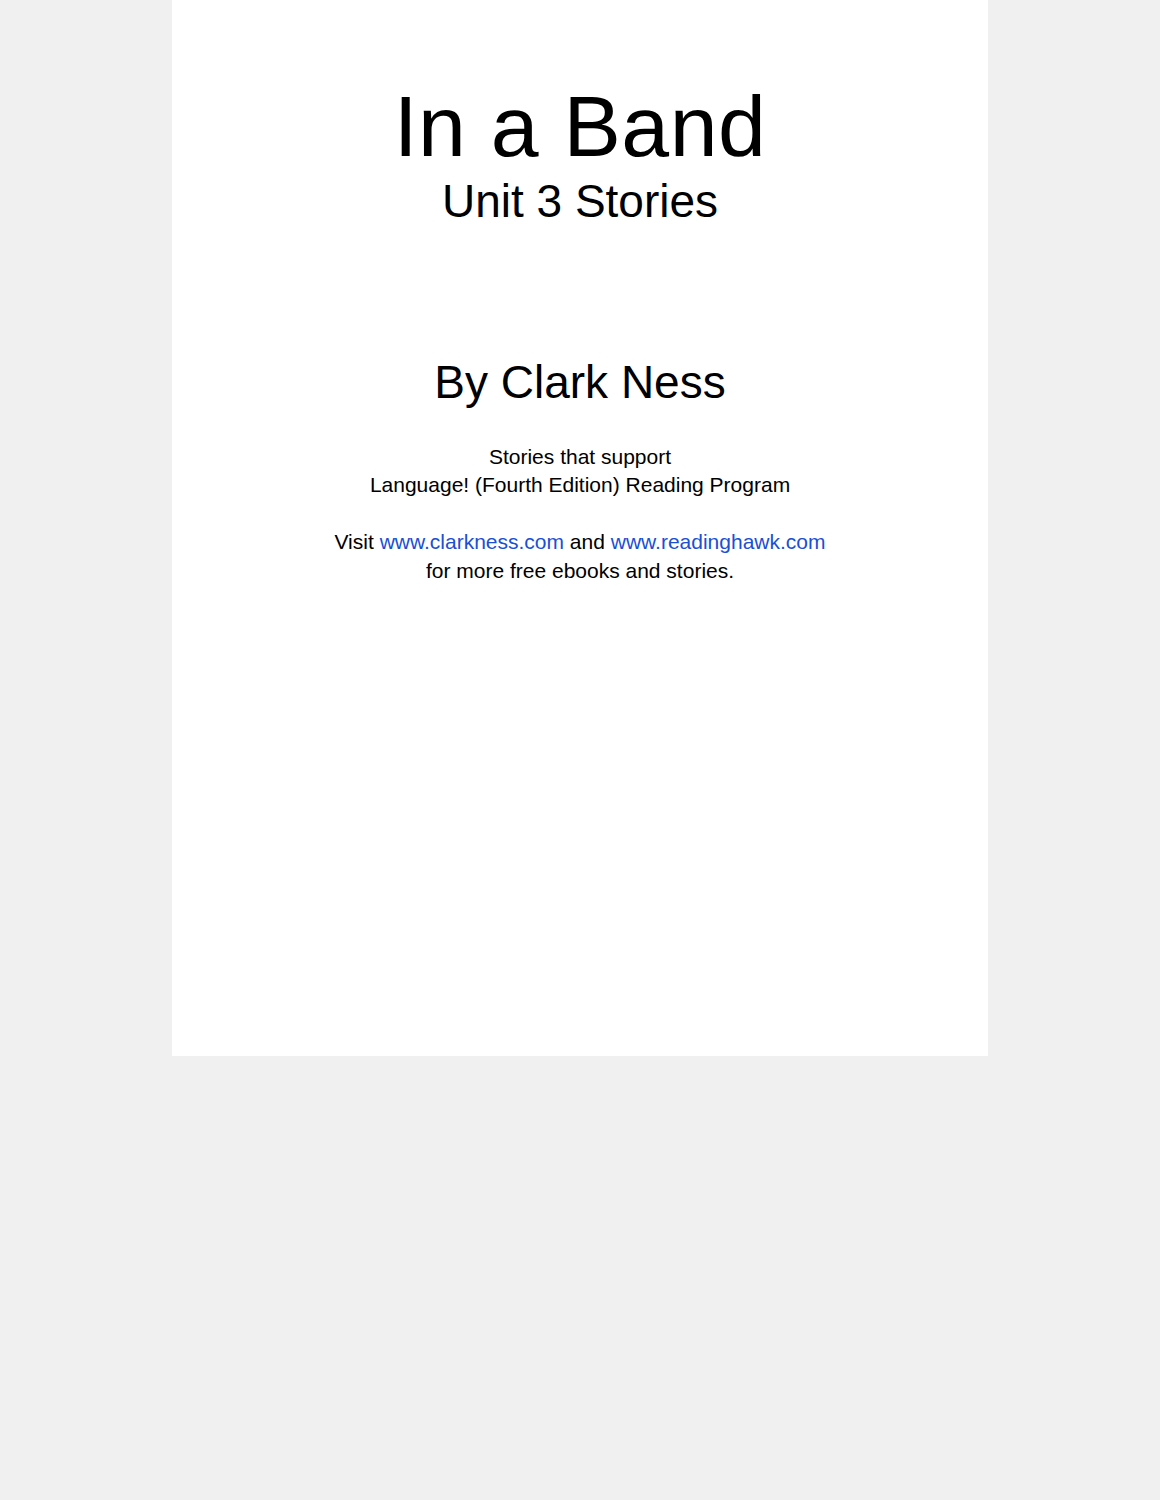In a Band
Unit 3 Stories
By Clark Ness
Stories that support
Language! (Fourth Edition) Reading Program
Visit www.clarkness.com and www.readinghawk.com
for more free ebooks and stories.